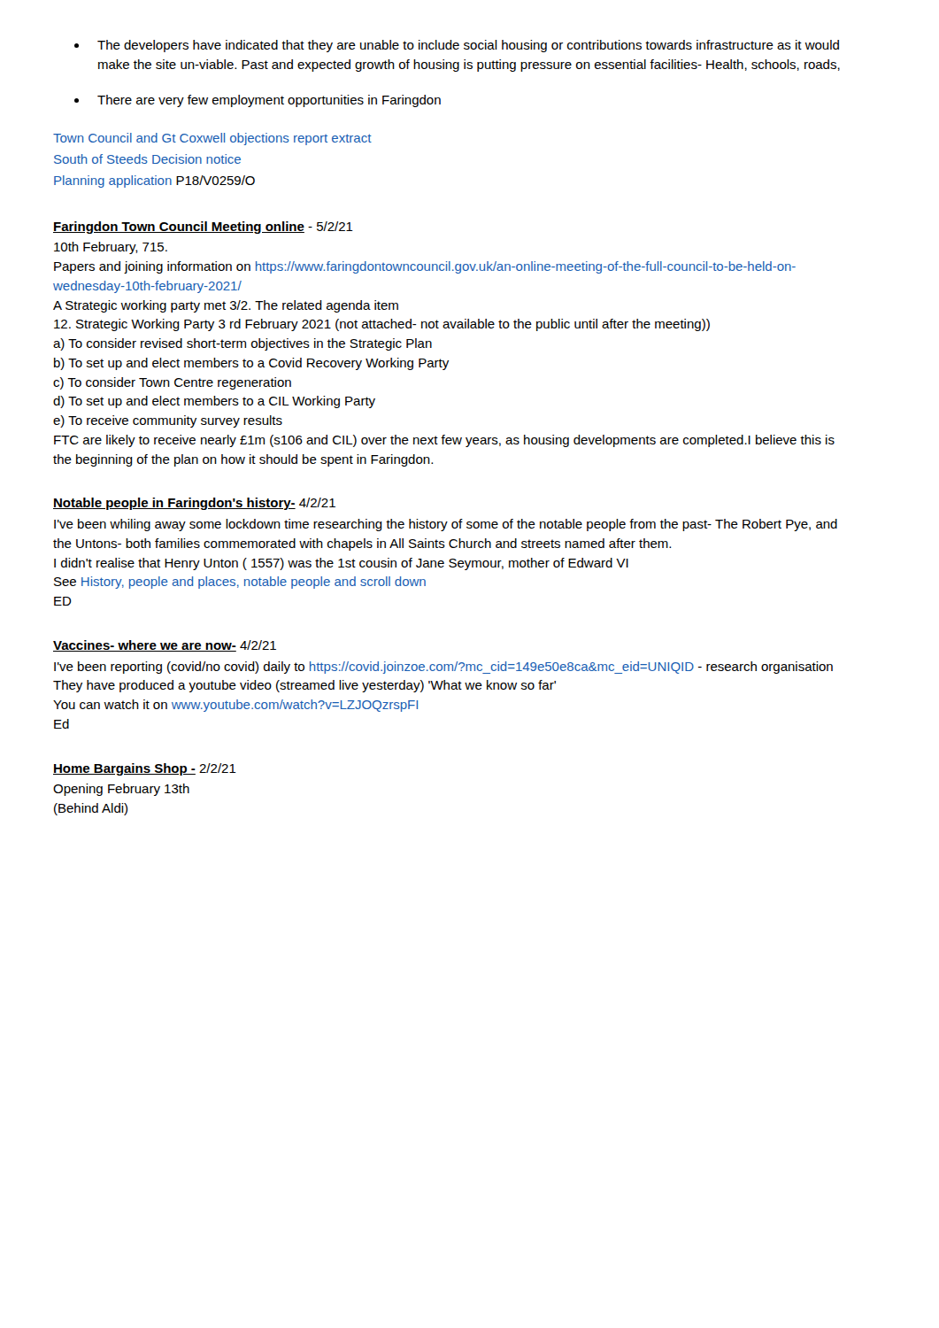The developers have indicated that they are unable to include social housing or contributions towards infrastructure as it would make the site un-viable. Past and expected growth of housing is putting pressure on essential facilities- Health, schools, roads,
There are very few employment opportunities in Faringdon
Town Council and Gt Coxwell objections report extract
South of Steeds Decision notice
Planning application P18/V0259/O
Faringdon Town Council Meeting online
- 5/2/21
10th February, 715.
Papers and joining information on https://www.faringdontowncouncil.gov.uk/an-online-meeting-of-the-full-council-to-be-held-on-wednesday-10th-february-2021/
A Strategic working party met 3/2. The related agenda item
12. Strategic Working Party 3 rd February 2021 (not attached- not available to the public until after the meeting))
a) To consider revised short-term objectives in the Strategic Plan
b) To set up and elect members to a Covid Recovery Working Party
c) To consider Town Centre regeneration
d) To set up and elect members to a CIL Working Party
e) To receive community survey results
FTC are likely to receive nearly £1m (s106 and CIL) over the next few years, as housing developments are completed.I believe this is the beginning of the plan on how it should be spent in Faringdon.
Notable people in Faringdon's history-
4/2/21
I've been whiling away some lockdown time researching the history of some of the notable people from the past- The Robert Pye, and the Untons- both families commemorated with chapels in All Saints Church and streets named after them.
I didn't realise that Henry Unton ( 1557) was the 1st cousin of Jane Seymour, mother of Edward VI
See History, people and places, notable people and scroll down
ED
Vaccines- where we are now-
4/2/21
I've been reporting (covid/no covid) daily to https://covid.joinzoe.com/?mc_cid=149e50e8ca&mc_eid=UNIQID - research organisation
They have produced a youtube video (streamed live yesterday) 'What we know so far'
You can watch it on www.youtube.com/watch?v=LZJOQzrspFI
Ed
Home Bargains Shop -
2/2/21
Opening February 13th
(Behind Aldi)